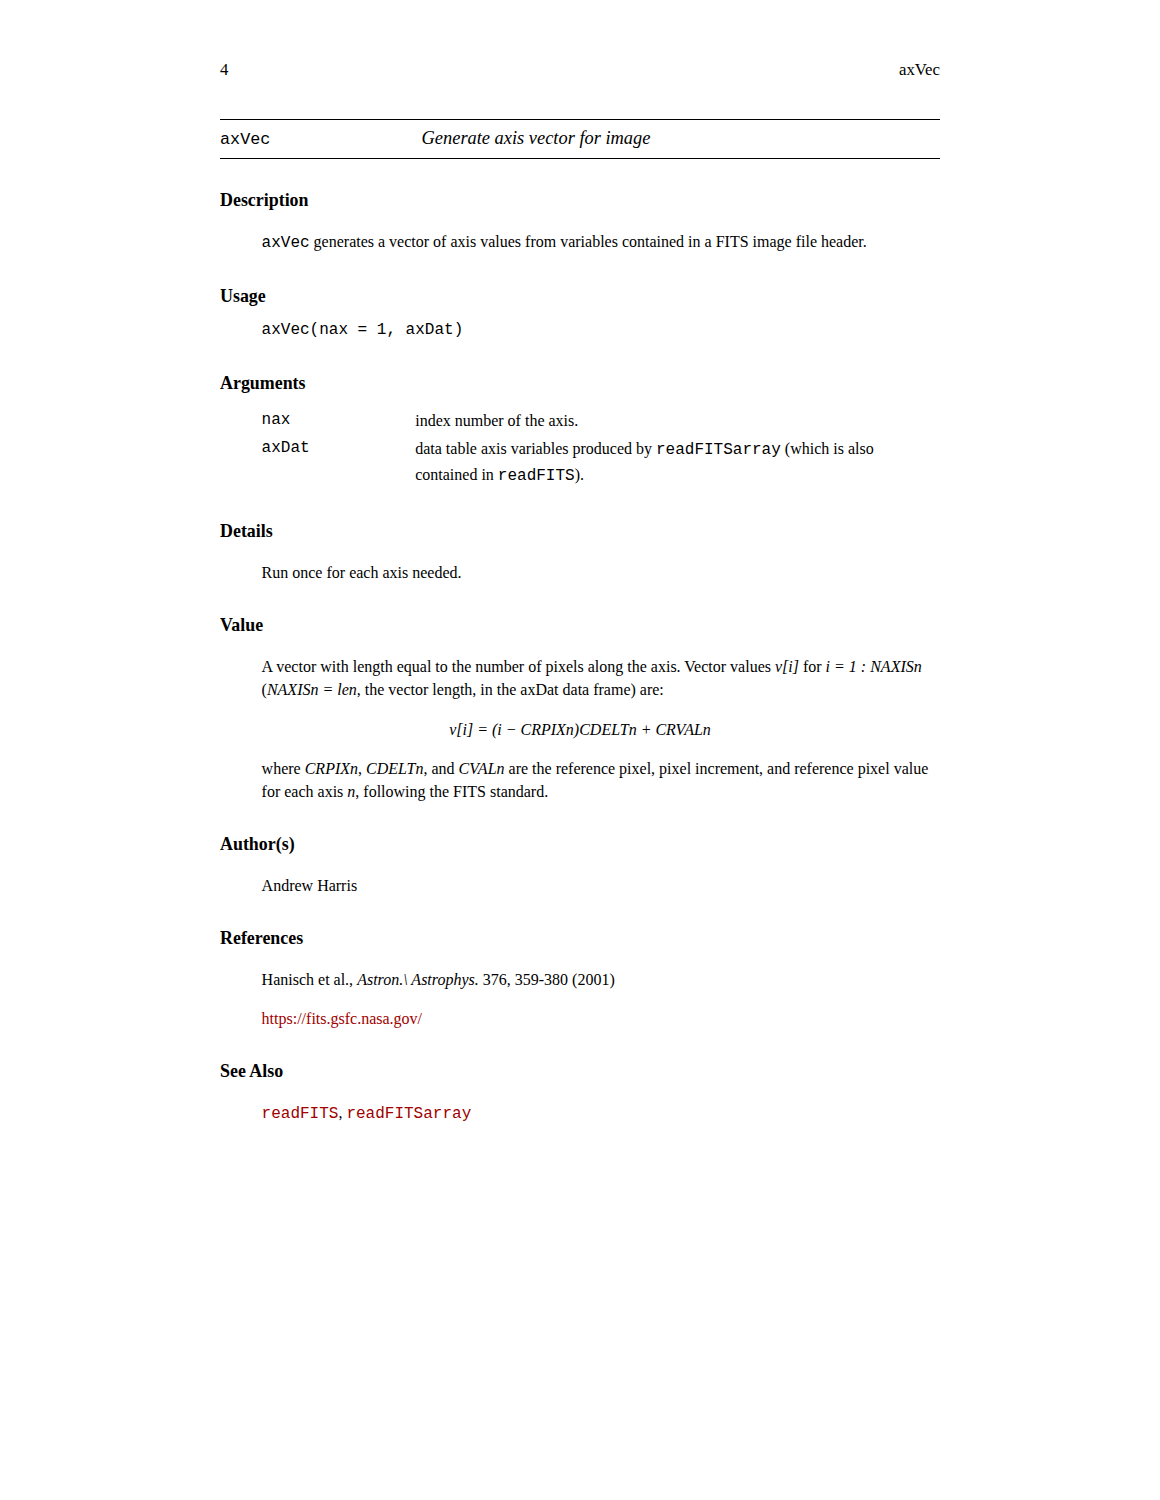4 axVec
axVec Generate axis vector for image
Description
axVec generates a vector of axis values from variables contained in a FITS image file header.
Usage
axVec(nax = 1, axDat)
Arguments
| nax | index number of the axis. |
| axDat | data table axis variables produced by readFITSarray (which is also contained in readFITS ). |
Details
Run once for each axis needed.
Value
A vector with length equal to the number of pixels along the axis. Vector values v[i] for i = 1 : NAXISn (NAXISn = len, the vector length, in the axDat data frame) are:
v[i] = (i − CRPIXn)CDELTn + CRVALn
where CRPIXn, CDELTn, and CVALn are the reference pixel, pixel increment, and reference pixel value for each axis n, following the FITS standard.
Author(s)
Andrew Harris
References
Hanisch et al., Astron.\ Astrophys. 376, 359-380 (2001)
https://fits.gsfc.nasa.gov/
See Also
readFITS, readFITSarray